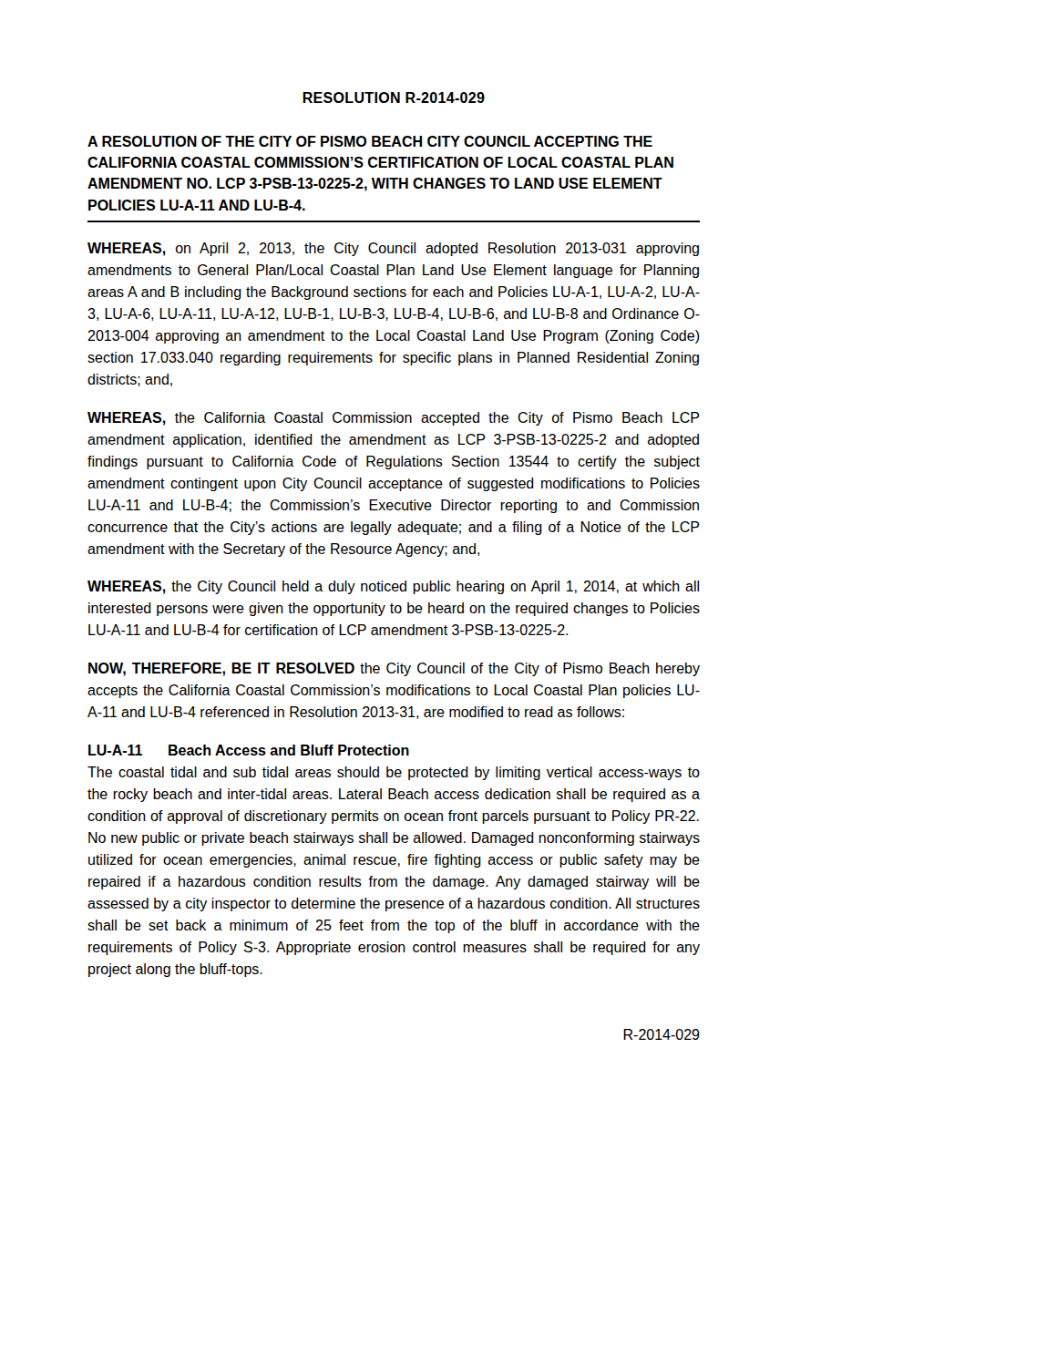RESOLUTION R-2014-029
A Resolution of the City of Pismo Beach City Council Accepting the California Coastal Commission’s Certification of Local Coastal Plan Amendment No. LCP 3-PSB-13-0225-2, with Changes to Land Use Element Policies LU-A-11 and LU-B-4.
WHEREAS, on April 2, 2013, the City Council adopted Resolution 2013-031 approving amendments to General Plan/Local Coastal Plan Land Use Element language for Planning areas A and B including the Background sections for each and Policies LU-A-1, LU-A-2, LU-A-3, LU-A-6, LU-A-11, LU-A-12, LU-B-1, LU-B-3, LU-B-4, LU-B-6, and LU-B-8 and Ordinance O-2013-004 approving an amendment to the Local Coastal Land Use Program (Zoning Code) section 17.033.040 regarding requirements for specific plans in Planned Residential Zoning districts; and,
WHEREAS, the California Coastal Commission accepted the City of Pismo Beach LCP amendment application, identified the amendment as LCP 3-PSB-13-0225-2 and adopted findings pursuant to California Code of Regulations Section 13544 to certify the subject amendment contingent upon City Council acceptance of suggested modifications to Policies LU-A-11 and LU-B-4; the Commission’s Executive Director reporting to and Commission concurrence that the City’s actions are legally adequate; and a filing of a Notice of the LCP amendment with the Secretary of the Resource Agency; and,
WHEREAS, the City Council held a duly noticed public hearing on April 1, 2014, at which all interested persons were given the opportunity to be heard on the required changes to Policies LU-A-11 and LU-B-4 for certification of LCP amendment 3-PSB-13-0225-2.
NOW, THEREFORE, BE IT RESOLVED the City Council of the City of Pismo Beach hereby accepts the California Coastal Commission’s modifications to Local Coastal Plan policies LU-A-11 and LU-B-4 referenced in Resolution 2013-31, are modified to read as follows:
LU-A-11 Beach Access and Bluff Protection
The coastal tidal and sub tidal areas should be protected by limiting vertical access-ways to the rocky beach and inter-tidal areas. Lateral Beach access dedication shall be required as a condition of approval of discretionary permits on ocean front parcels pursuant to Policy PR-22. No new public or private beach stairways shall be allowed. Damaged nonconforming stairways utilized for ocean emergencies, animal rescue, fire fighting access or public safety may be repaired if a hazardous condition results from the damage. Any damaged stairway will be assessed by a city inspector to determine the presence of a hazardous condition. All structures shall be set back a minimum of 25 feet from the top of the bluff in accordance with the requirements of Policy S-3. Appropriate erosion control measures shall be required for any project along the bluff-tops.
R-2014-029